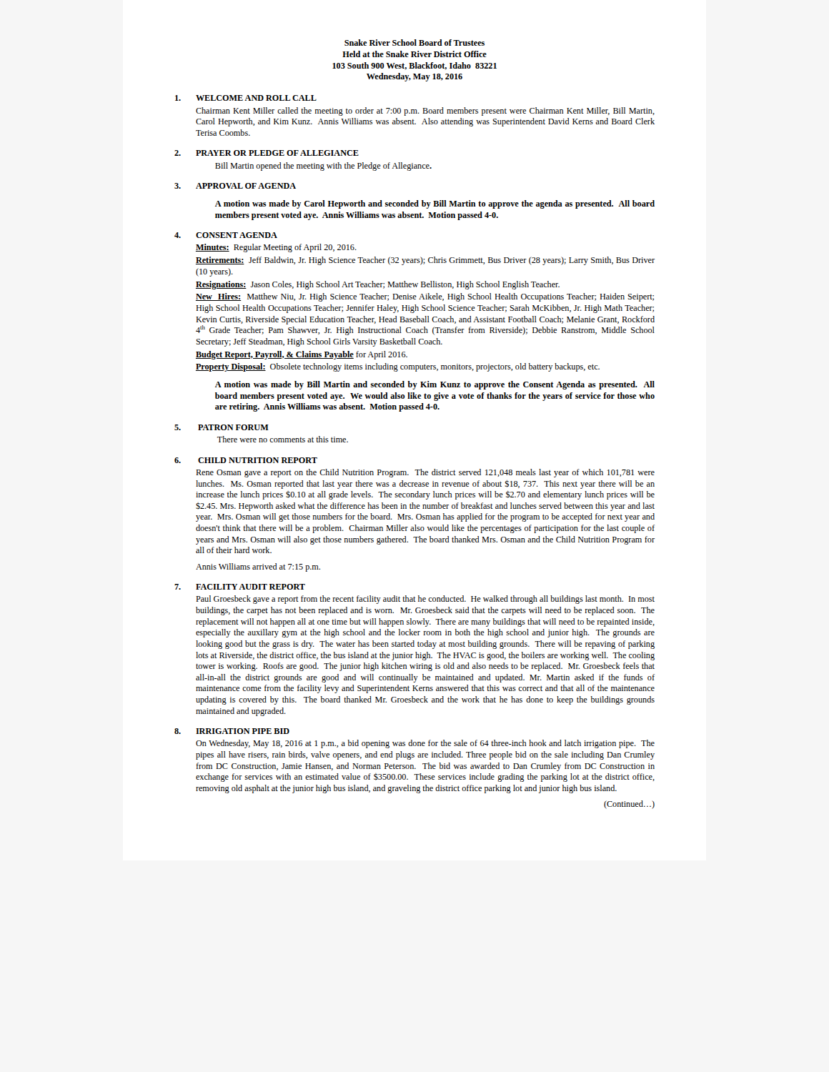Snake River School Board of Trustees
Held at the Snake River District Office
103 South 900 West, Blackfoot, Idaho 83221
Wednesday, May 18, 2016
1. Welcome and Roll Call
Chairman Kent Miller called the meeting to order at 7:00 p.m. Board members present were Chairman Kent Miller, Bill Martin, Carol Hepworth, and Kim Kunz. Annis Williams was absent. Also attending was Superintendent David Kerns and Board Clerk Terisa Coombs.
2. Prayer or Pledge of Allegiance
Bill Martin opened the meeting with the Pledge of Allegiance.
3. Approval of Agenda
A motion was made by Carol Hepworth and seconded by Bill Martin to approve the agenda as presented. All board members present voted aye. Annis Williams was absent. Motion passed 4-0.
4. Consent Agenda
Minutes: Regular Meeting of April 20, 2016.
Retirements: Jeff Baldwin, Jr. High Science Teacher (32 years); Chris Grimmett, Bus Driver (28 years); Larry Smith, Bus Driver (10 years).
Resignations: Jason Coles, High School Art Teacher; Matthew Belliston, High School English Teacher.
New Hires: Matthew Niu, Jr. High Science Teacher; Denise Aikele, High School Health Occupations Teacher; Haiden Seipert; High School Health Occupations Teacher; Jennifer Haley, High School Science Teacher; Sarah McKibben, Jr. High Math Teacher; Kevin Curtis, Riverside Special Education Teacher, Head Baseball Coach, and Assistant Football Coach; Melanie Grant, Rockford 4th Grade Teacher; Pam Shawver, Jr. High Instructional Coach (Transfer from Riverside); Debbie Ranstrom, Middle School Secretary; Jeff Steadman, High School Girls Varsity Basketball Coach.
Budget Report, Payroll, & Claims Payable for April 2016.
Property Disposal: Obsolete technology items including computers, monitors, projectors, old battery backups, etc.
A motion was made by Bill Martin and seconded by Kim Kunz to approve the Consent Agenda as presented. All board members present voted aye. We would also like to give a vote of thanks for the years of service for those who are retiring. Annis Williams was absent. Motion passed 4-0.
5. Patron Forum
There were no comments at this time.
6. Child Nutrition Report
Rene Osman gave a report on the Child Nutrition Program. The district served 121,048 meals last year of which 101,781 were lunches. Ms. Osman reported that last year there was a decrease in revenue of about $18, 737. This next year there will be an increase the lunch prices $0.10 at all grade levels. The secondary lunch prices will be $2.70 and elementary lunch prices will be $2.45. Mrs. Hepworth asked what the difference has been in the number of breakfast and lunches served between this year and last year. Mrs. Osman will get those numbers for the board. Mrs. Osman has applied for the program to be accepted for next year and doesn't think that there will be a problem. Chairman Miller also would like the percentages of participation for the last couple of years and Mrs. Osman will also get those numbers gathered. The board thanked Mrs. Osman and the Child Nutrition Program for all of their hard work.
Annis Williams arrived at 7:15 p.m.
7. Facility Audit Report
Paul Groesbeck gave a report from the recent facility audit that he conducted. He walked through all buildings last month. In most buildings, the carpet has not been replaced and is worn. Mr. Groesbeck said that the carpets will need to be replaced soon. The replacement will not happen all at one time but will happen slowly. There are many buildings that will need to be repainted inside, especially the auxillary gym at the high school and the locker room in both the high school and junior high. The grounds are looking good but the grass is dry. The water has been started today at most building grounds. There will be repaving of parking lots at Riverside, the district office, the bus island at the junior high. The HVAC is good, the boilers are working well. The cooling tower is working. Roofs are good. The junior high kitchen wiring is old and also needs to be replaced. Mr. Groesbeck feels that all-in-all the district grounds are good and will continually be maintained and updated. Mr. Martin asked if the funds of maintenance come from the facility levy and Superintendent Kerns answered that this was correct and that all of the maintenance updating is covered by this. The board thanked Mr. Groesbeck and the work that he has done to keep the buildings grounds maintained and upgraded.
8. Irrigation Pipe Bid
On Wednesday, May 18, 2016 at 1 p.m., a bid opening was done for the sale of 64 three-inch hook and latch irrigation pipe. The pipes all have risers, rain birds, valve openers, and end plugs are included. Three people bid on the sale including Dan Crumley from DC Construction, Jamie Hansen, and Norman Peterson. The bid was awarded to Dan Crumley from DC Construction in exchange for services with an estimated value of $3500.00. These services include grading the parking lot at the district office, removing old asphalt at the junior high bus island, and graveling the district office parking lot and junior high bus island.
(Continued…)